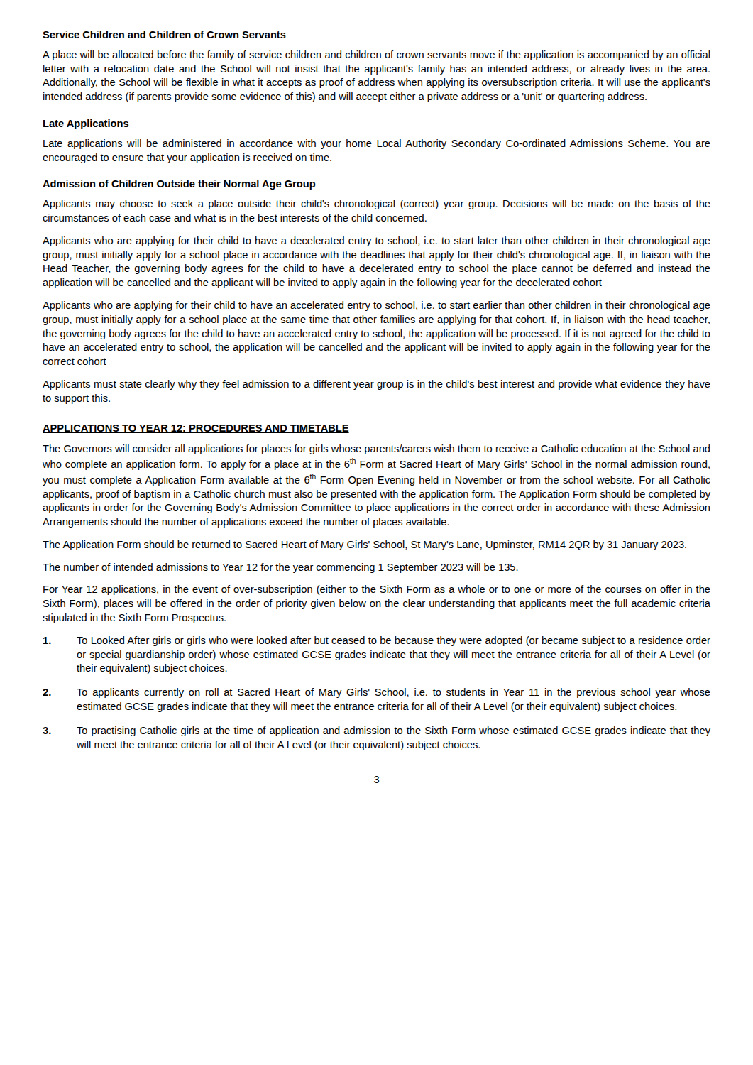Service Children and Children of Crown Servants
A place will be allocated before the family of service children and children of crown servants move if the application is accompanied by an official letter with a relocation date and the School will not insist that the applicant's family has an intended address, or already lives in the area. Additionally, the School will be flexible in what it accepts as proof of address when applying its oversubscription criteria. It will use the applicant's intended address (if parents provide some evidence of this) and will accept either a private address or a 'unit' or quartering address.
Late Applications
Late applications will be administered in accordance with your home Local Authority Secondary Co-ordinated Admissions Scheme. You are encouraged to ensure that your application is received on time.
Admission of Children Outside their Normal Age Group
Applicants may choose to seek a place outside their child's chronological (correct) year group. Decisions will be made on the basis of the circumstances of each case and what is in the best interests of the child concerned.
Applicants who are applying for their child to have a decelerated entry to school, i.e. to start later than other children in their chronological age group, must initially apply for a school place in accordance with the deadlines that apply for their child's chronological age. If, in liaison with the Head Teacher, the governing body agrees for the child to have a decelerated entry to school the place cannot be deferred and instead the application will be cancelled and the applicant will be invited to apply again in the following year for the decelerated cohort
Applicants who are applying for their child to have an accelerated entry to school, i.e. to start earlier than other children in their chronological age group, must initially apply for a school place at the same time that other families are applying for that cohort. If, in liaison with the head teacher, the governing body agrees for the child to have an accelerated entry to school, the application will be processed. If it is not agreed for the child to have an accelerated entry to school, the application will be cancelled and the applicant will be invited to apply again in the following year for the correct cohort
Applicants must state clearly why they feel admission to a different year group is in the child's best interest and provide what evidence they have to support this.
APPLICATIONS TO YEAR 12: PROCEDURES AND TIMETABLE
The Governors will consider all applications for places for girls whose parents/carers wish them to receive a Catholic education at the School and who complete an application form. To apply for a place at in the 6th Form at Sacred Heart of Mary Girls' School in the normal admission round, you must complete a Application Form available at the 6th Form Open Evening held in November or from the school website. For all Catholic applicants, proof of baptism in a Catholic church must also be presented with the application form. The Application Form should be completed by applicants in order for the Governing Body's Admission Committee to place applications in the correct order in accordance with these Admission Arrangements should the number of applications exceed the number of places available.
The Application Form should be returned to Sacred Heart of Mary Girls' School, St Mary's Lane, Upminster, RM14 2QR by 31 January 2023.
The number of intended admissions to Year 12 for the year commencing 1 September 2023 will be 135.
For Year 12 applications, in the event of over-subscription (either to the Sixth Form as a whole or to one or more of the courses on offer in the Sixth Form), places will be offered in the order of priority given below on the clear understanding that applicants meet the full academic criteria stipulated in the Sixth Form Prospectus.
To Looked After girls or girls who were looked after but ceased to be because they were adopted (or became subject to a residence order or special guardianship order) whose estimated GCSE grades indicate that they will meet the entrance criteria for all of their A Level (or their equivalent) subject choices.
To applicants currently on roll at Sacred Heart of Mary Girls' School, i.e. to students in Year 11 in the previous school year whose estimated GCSE grades indicate that they will meet the entrance criteria for all of their A Level (or their equivalent) subject choices.
To practising Catholic girls at the time of application and admission to the Sixth Form whose estimated GCSE grades indicate that they will meet the entrance criteria for all of their A Level (or their equivalent) subject choices.
3